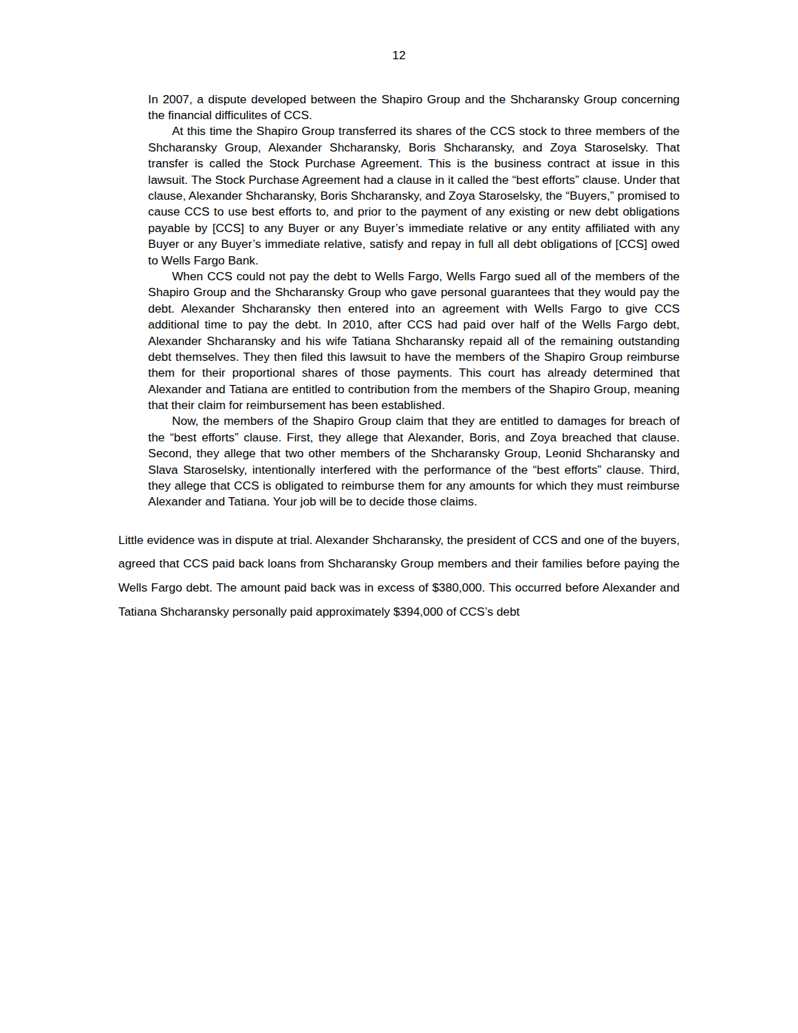12
In 2007, a dispute developed between the Shapiro Group and the Shcharansky Group concerning the financial difficulites of CCS.
At this time the Shapiro Group transferred its shares of the CCS stock to three members of the Shcharansky Group, Alexander Shcharansky, Boris Shcharansky, and Zoya Staroselsky. That transfer is called the Stock Purchase Agreement. This is the business contract at issue in this lawsuit. The Stock Purchase Agreement had a clause in it called the “best efforts” clause. Under that clause, Alexander Shcharansky, Boris Shcharansky, and Zoya Staroselsky, the “Buyers,” promised to cause CCS to use best efforts to, and prior to the payment of any existing or new debt obligations payable by [CCS] to any Buyer or any Buyer’s immediate relative or any entity affiliated with any Buyer or any Buyer’s immediate relative, satisfy and repay in full all debt obligations of [CCS] owed to Wells Fargo Bank.
When CCS could not pay the debt to Wells Fargo, Wells Fargo sued all of the members of the Shapiro Group and the Shcharansky Group who gave personal guarantees that they would pay the debt. Alexander Shcharansky then entered into an agreement with Wells Fargo to give CCS additional time to pay the debt. In 2010, after CCS had paid over half of the Wells Fargo debt, Alexander Shcharansky and his wife Tatiana Shcharansky repaid all of the remaining outstanding debt themselves. They then filed this lawsuit to have the members of the Shapiro Group reimburse them for their proportional shares of those payments. This court has already determined that Alexander and Tatiana are entitled to contribution from the members of the Shapiro Group, meaning that their claim for reimbursement has been established.
Now, the members of the Shapiro Group claim that they are entitled to damages for breach of the “best efforts” clause. First, they allege that Alexander, Boris, and Zoya breached that clause. Second, they allege that two other members of the Shcharansky Group, Leonid Shcharansky and Slava Staroselsky, intentionally interfered with the performance of the “best efforts” clause. Third, they allege that CCS is obligated to reimburse them for any amounts for which they must reimburse Alexander and Tatiana. Your job will be to decide those claims.
Little evidence was in dispute at trial. Alexander Shcharansky, the president of CCS and one of the buyers, agreed that CCS paid back loans from Shcharansky Group members and their families before paying the Wells Fargo debt. The amount paid back was in excess of $380,000. This occurred before Alexander and Tatiana Shcharansky personally paid approximately $394,000 of CCS’s debt